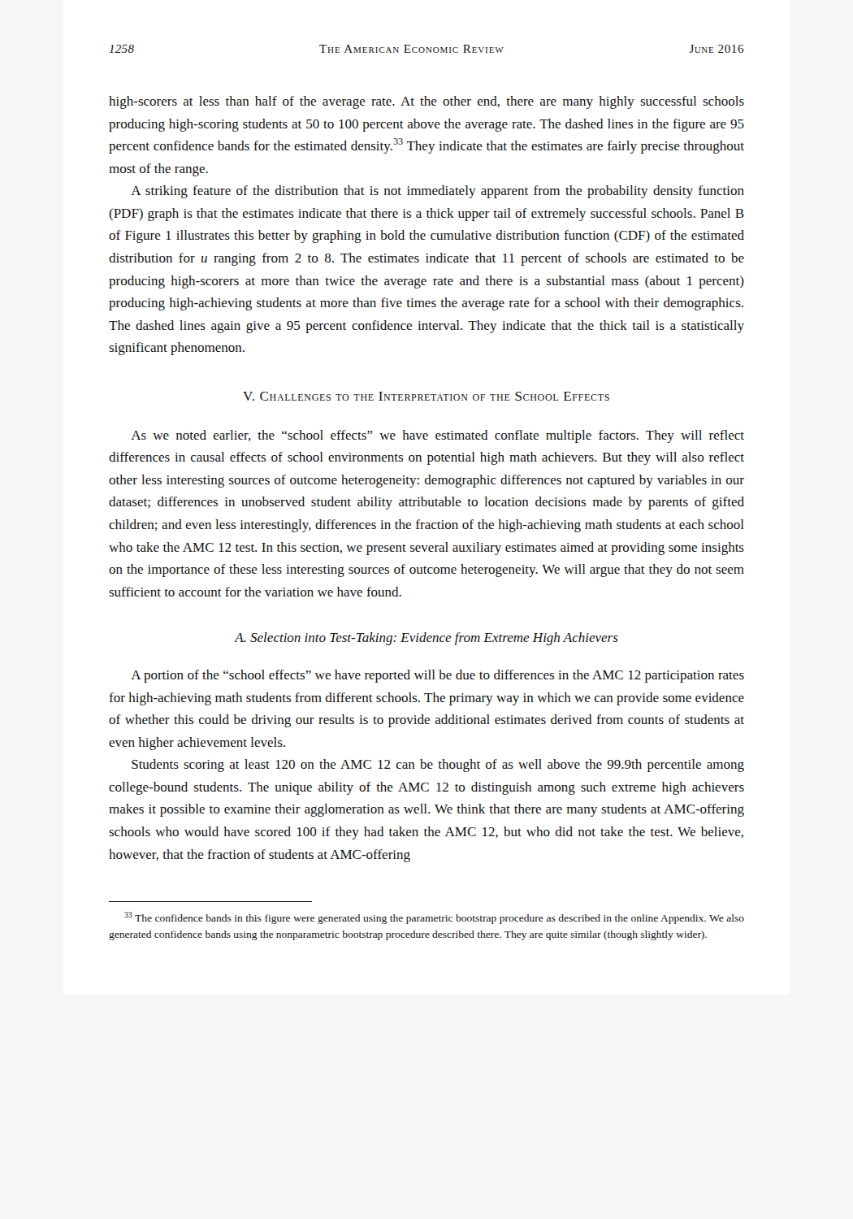1258 The American Economic Review June 2016
high-scorers at less than half of the average rate. At the other end, there are many highly successful schools producing high-scoring students at 50 to 100 percent above the average rate. The dashed lines in the figure are 95 percent confidence bands for the estimated density.33 They indicate that the estimates are fairly precise throughout most of the range.
A striking feature of the distribution that is not immediately apparent from the probability density function (PDF) graph is that the estimates indicate that there is a thick upper tail of extremely successful schools. Panel B of Figure 1 illustrates this better by graphing in bold the cumulative distribution function (CDF) of the estimated distribution for u ranging from 2 to 8. The estimates indicate that 11 percent of schools are estimated to be producing high-scorers at more than twice the average rate and there is a substantial mass (about 1 percent) producing high-achieving students at more than five times the average rate for a school with their demographics. The dashed lines again give a 95 percent confidence interval. They indicate that the thick tail is a statistically significant phenomenon.
V. Challenges to the Interpretation of the School Effects
As we noted earlier, the “school effects” we have estimated conflate multiple factors. They will reflect differences in causal effects of school environments on potential high math achievers. But they will also reflect other less interesting sources of outcome heterogeneity: demographic differences not captured by variables in our dataset; differences in unobserved student ability attributable to location decisions made by parents of gifted children; and even less interestingly, differences in the fraction of the high-achieving math students at each school who take the AMC 12 test. In this section, we present several auxiliary estimates aimed at providing some insights on the importance of these less interesting sources of outcome heterogeneity. We will argue that they do not seem sufficient to account for the variation we have found.
A. Selection into Test-Taking: Evidence from Extreme High Achievers
A portion of the “school effects” we have reported will be due to differences in the AMC 12 participation rates for high-achieving math students from different schools. The primary way in which we can provide some evidence of whether this could be driving our results is to provide additional estimates derived from counts of students at even higher achievement levels.
Students scoring at least 120 on the AMC 12 can be thought of as well above the 99.9th percentile among college-bound students. The unique ability of the AMC 12 to distinguish among such extreme high achievers makes it possible to examine their agglomeration as well. We think that there are many students at AMC-offering schools who would have scored 100 if they had taken the AMC 12, but who did not take the test. We believe, however, that the fraction of students at AMC-offering
33 The confidence bands in this figure were generated using the parametric bootstrap procedure as described in the online Appendix. We also generated confidence bands using the nonparametric bootstrap procedure described there. They are quite similar (though slightly wider).